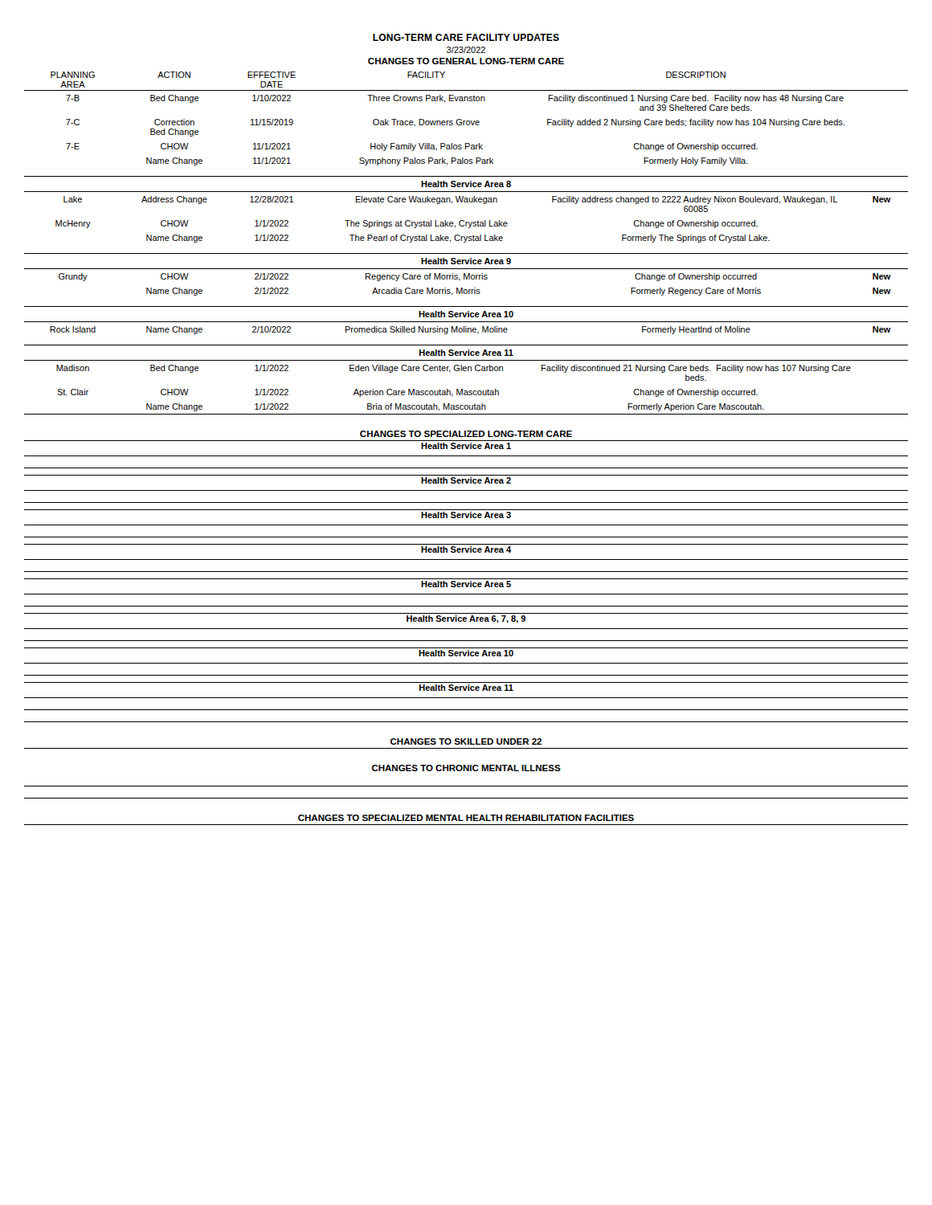LONG-TERM CARE FACILITY UPDATES
3/23/2022
CHANGES TO GENERAL LONG-TERM CARE
| PLANNING AREA | ACTION | EFFECTIVE DATE | FACILITY | DESCRIPTION | |
| --- | --- | --- | --- | --- | --- |
| 7-B | Bed Change | 1/10/2022 | Three Crowns Park, Evanston | Facility discontinued 1 Nursing Care bed. Facility now has 48 Nursing Care and 39 Sheltered Care beds. | |
| 7-C | Correction Bed Change | 11/15/2019 | Oak Trace, Downers Grove | Facility added 2 Nursing Care beds; facility now has 104 Nursing Care beds. | |
| 7-E | CHOW | 11/1/2021 | Holy Family Villa, Palos Park | Change of Ownership occurred. | |
| | Name Change | 11/1/2021 | Symphony Palos Park, Palos Park | Formerly Holy Family Villa. | |
| Health Service Area 8 |
| Lake | Address Change | 12/28/2021 | Elevate Care Waukegan, Waukegan | Facility address changed to 2222 Audrey Nixon Boulevard, Waukegan, IL 60085 | New |
| McHenry | CHOW | 1/1/2022 | The Springs at Crystal Lake, Crystal Lake | Change of Ownership occurred. | |
| | Name Change | 1/1/2022 | The Pearl of Crystal Lake, Crystal Lake | Formerly The Springs of Crystal Lake. | |
| Health Service Area 9 |
| Grundy | CHOW | 2/1/2022 | Regency Care of Morris, Morris | Change of Ownership occurred | New |
| | Name Change | 2/1/2022 | Arcadia Care Morris, Morris | Formerly Regency Care of Morris | New |
| Health Service Area 10 |
| Rock Island | Name Change | 2/10/2022 | Promedica Skilled Nursing Moline, Moline | Formerly Heartlnd of Moline | New |
| Health Service Area 11 |
| Madison | Bed Change | 1/1/2022 | Eden Village Care Center, Glen Carbon | Facility discontinued 21 Nursing Care beds. Facility now has 107 Nursing Care beds. | |
| St. Clair | CHOW | 1/1/2022 | Aperion Care Mascoutah, Mascoutah | Change of Ownership occurred. | |
| | Name Change | 1/1/2022 | Bria of Mascoutah, Mascoutah | Formerly Aperion Care Mascoutah. | |
CHANGES TO SPECIALIZED LONG-TERM CARE
| Health Service Area 1 |
| Health Service Area 2 |
| Health Service Area 3 |
| Health Service Area 4 |
| Health Service Area 5 |
| Health Service Area 6, 7, 8, 9 |
| Health Service Area 10 |
| Health Service Area 11 |
CHANGES TO SKILLED UNDER 22
CHANGES TO CHRONIC MENTAL ILLNESS
CHANGES TO SPECIALIZED MENTAL HEALTH REHABILITATION FACILITIES